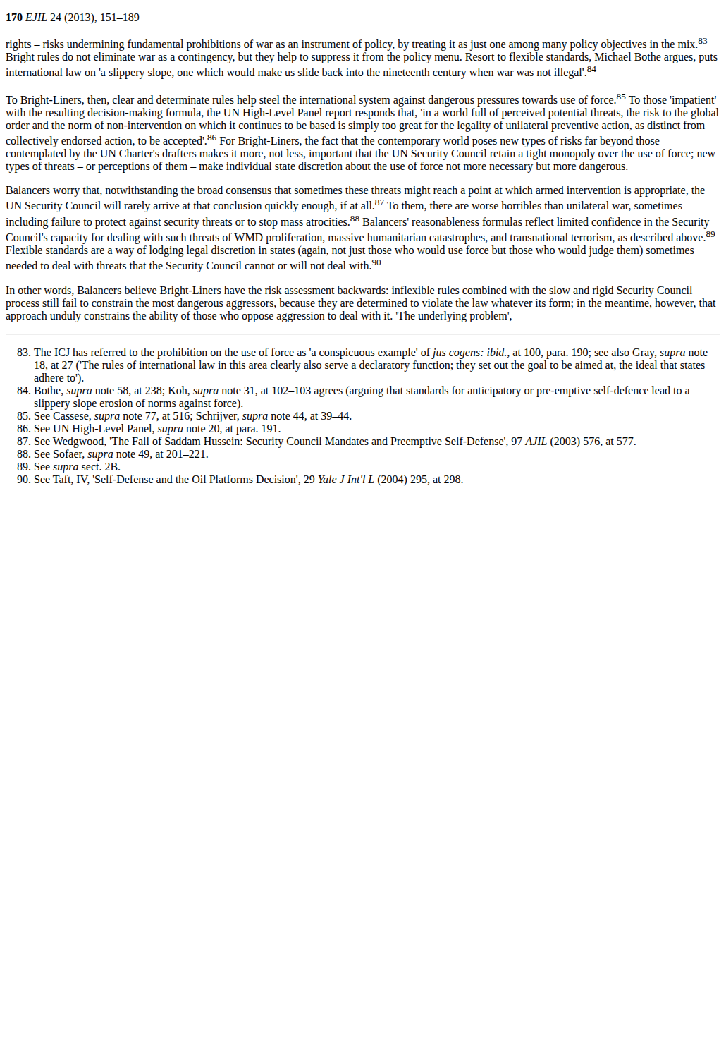170 EJIL 24 (2013), 151–189
rights – risks undermining fundamental prohibitions of war as an instrument of policy, by treating it as just one among many policy objectives in the mix.83 Bright rules do not eliminate war as a contingency, but they help to suppress it from the policy menu. Resort to flexible standards, Michael Bothe argues, puts international law on 'a slippery slope, one which would make us slide back into the nineteenth century when war was not illegal'.84
To Bright-Liners, then, clear and determinate rules help steel the international system against dangerous pressures towards use of force.85 To those 'impatient' with the resulting decision-making formula, the UN High-Level Panel report responds that, 'in a world full of perceived potential threats, the risk to the global order and the norm of non-intervention on which it continues to be based is simply too great for the legality of unilateral preventive action, as distinct from collectively endorsed action, to be accepted'.86 For Bright-Liners, the fact that the contemporary world poses new types of risks far beyond those contemplated by the UN Charter's drafters makes it more, not less, important that the UN Security Council retain a tight monopoly over the use of force; new types of threats – or perceptions of them – make individual state discretion about the use of force not more necessary but more dangerous.
Balancers worry that, notwithstanding the broad consensus that sometimes these threats might reach a point at which armed intervention is appropriate, the UN Security Council will rarely arrive at that conclusion quickly enough, if at all.87 To them, there are worse horribles than unilateral war, sometimes including failure to protect against security threats or to stop mass atrocities.88 Balancers' reasonableness formulas reflect limited confidence in the Security Council's capacity for dealing with such threats of WMD proliferation, massive humanitarian catastrophes, and transnational terrorism, as described above.89 Flexible standards are a way of lodging legal discretion in states (again, not just those who would use force but those who would judge them) sometimes needed to deal with threats that the Security Council cannot or will not deal with.90
In other words, Balancers believe Bright-Liners have the risk assessment backwards: inflexible rules combined with the slow and rigid Security Council process still fail to constrain the most dangerous aggressors, because they are determined to violate the law whatever its form; in the meantime, however, that approach unduly constrains the ability of those who oppose aggression to deal with it. 'The underlying problem',
The ICJ has referred to the prohibition on the use of force as 'a conspicuous example' of jus cogens: ibid., at 100, para. 190; see also Gray, supra note 18, at 27 ('The rules of international law in this area clearly also serve a declaratory function; they set out the goal to be aimed at, the ideal that states adhere to').
Bothe, supra note 58, at 238; Koh, supra note 31, at 102–103 agrees (arguing that standards for anticipatory or pre-emptive self-defence lead to a slippery slope erosion of norms against force).
See Cassese, supra note 77, at 516; Schrijver, supra note 44, at 39–44.
See UN High-Level Panel, supra note 20, at para. 191.
See Wedgwood, 'The Fall of Saddam Hussein: Security Council Mandates and Preemptive Self-Defense', 97 AJIL (2003) 576, at 577.
See Sofaer, supra note 49, at 201–221.
See supra sect. 2B.
See Taft, IV, 'Self-Defense and the Oil Platforms Decision', 29 Yale J Int'l L (2004) 295, at 298.